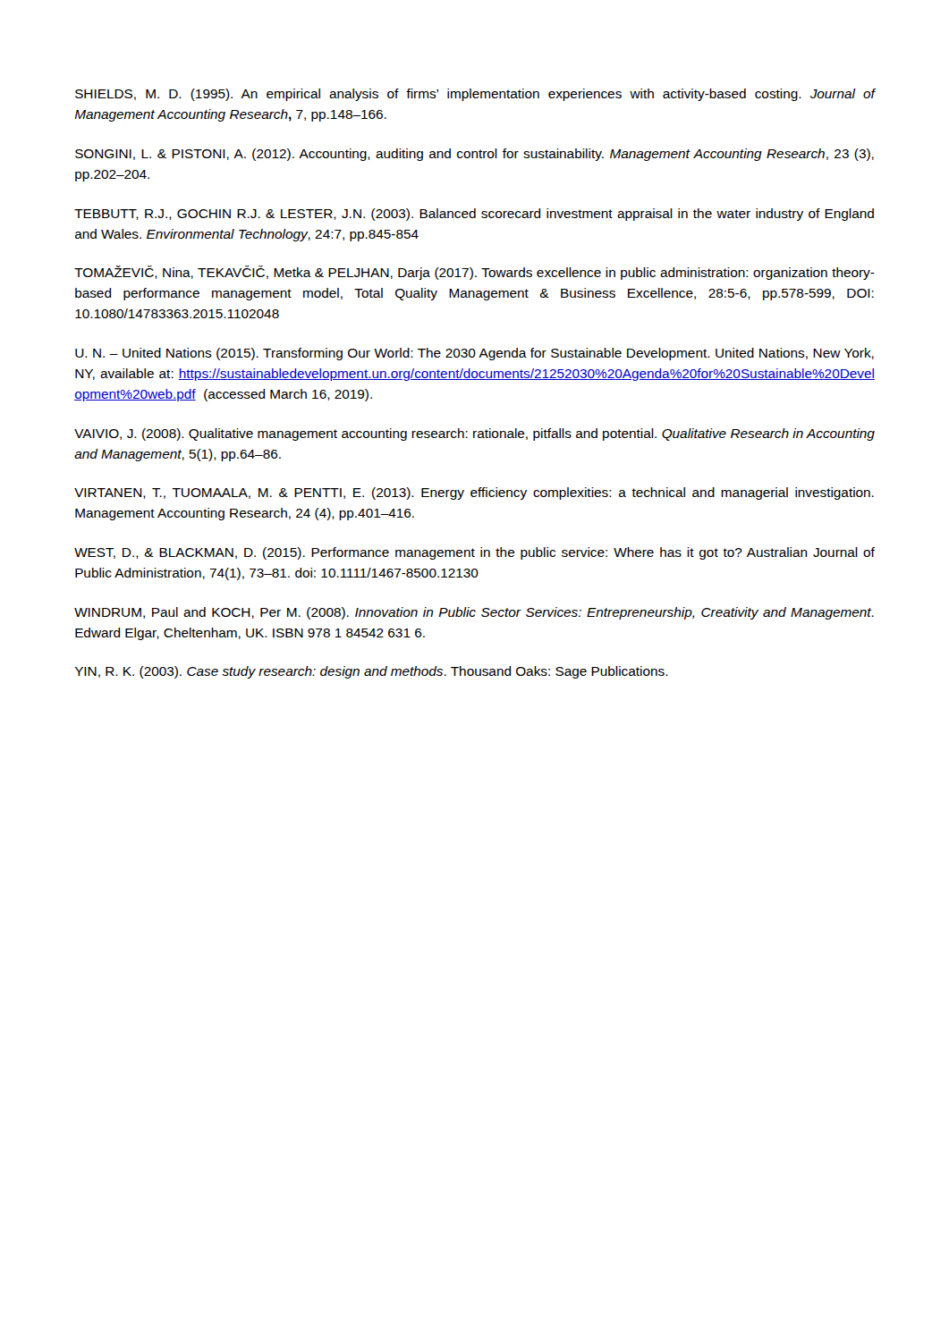SHIELDS, M. D. (1995). An empirical analysis of firms’ implementation experiences with activity-based costing. Journal of Management Accounting Research, 7, pp.148–166.
SONGINI, L. & PISTONI, A. (2012). Accounting, auditing and control for sustainability. Management Accounting Research, 23 (3), pp.202–204.
TEBBUTT, R.J., GOCHIN R.J. & LESTER, J.N. (2003). Balanced scorecard investment appraisal in the water industry of England and Wales. Environmental Technology, 24:7, pp.845-854
TOMAŽEVIČ, Nina, TEKAVČIČ, Metka & PELJHAN, Darja (2017). Towards excellence in public administration: organization theory-based performance management model, Total Quality Management & Business Excellence, 28:5-6, pp.578-599, DOI: 10.1080/14783363.2015.1102048
U. N. – United Nations (2015). Transforming Our World: The 2030 Agenda for Sustainable Development. United Nations, New York, NY, available at: https://sustainabledevelopment.un.org/content/documents/21252030%20Agenda%20for%20Sustainable%20Development%20web.pdf (accessed March 16, 2019).
VAIVIO, J. (2008). Qualitative management accounting research: rationale, pitfalls and potential. Qualitative Research in Accounting and Management, 5(1), pp.64–86.
VIRTANEN, T., TUOMAALA, M. & PENTTI, E. (2013). Energy efficiency complexities: a technical and managerial investigation. Management Accounting Research, 24 (4), pp.401–416.
WEST, D., & BLACKMAN, D. (2015). Performance management in the public service: Where has it got to? Australian Journal of Public Administration, 74(1), 73–81. doi: 10.1111/1467-8500.12130
WINDRUM, Paul and KOCH, Per M. (2008). Innovation in Public Sector Services: Entrepreneurship, Creativity and Management. Edward Elgar, Cheltenham, UK. ISBN 978 1 84542 631 6.
YIN, R. K. (2003). Case study research: design and methods. Thousand Oaks: Sage Publications.